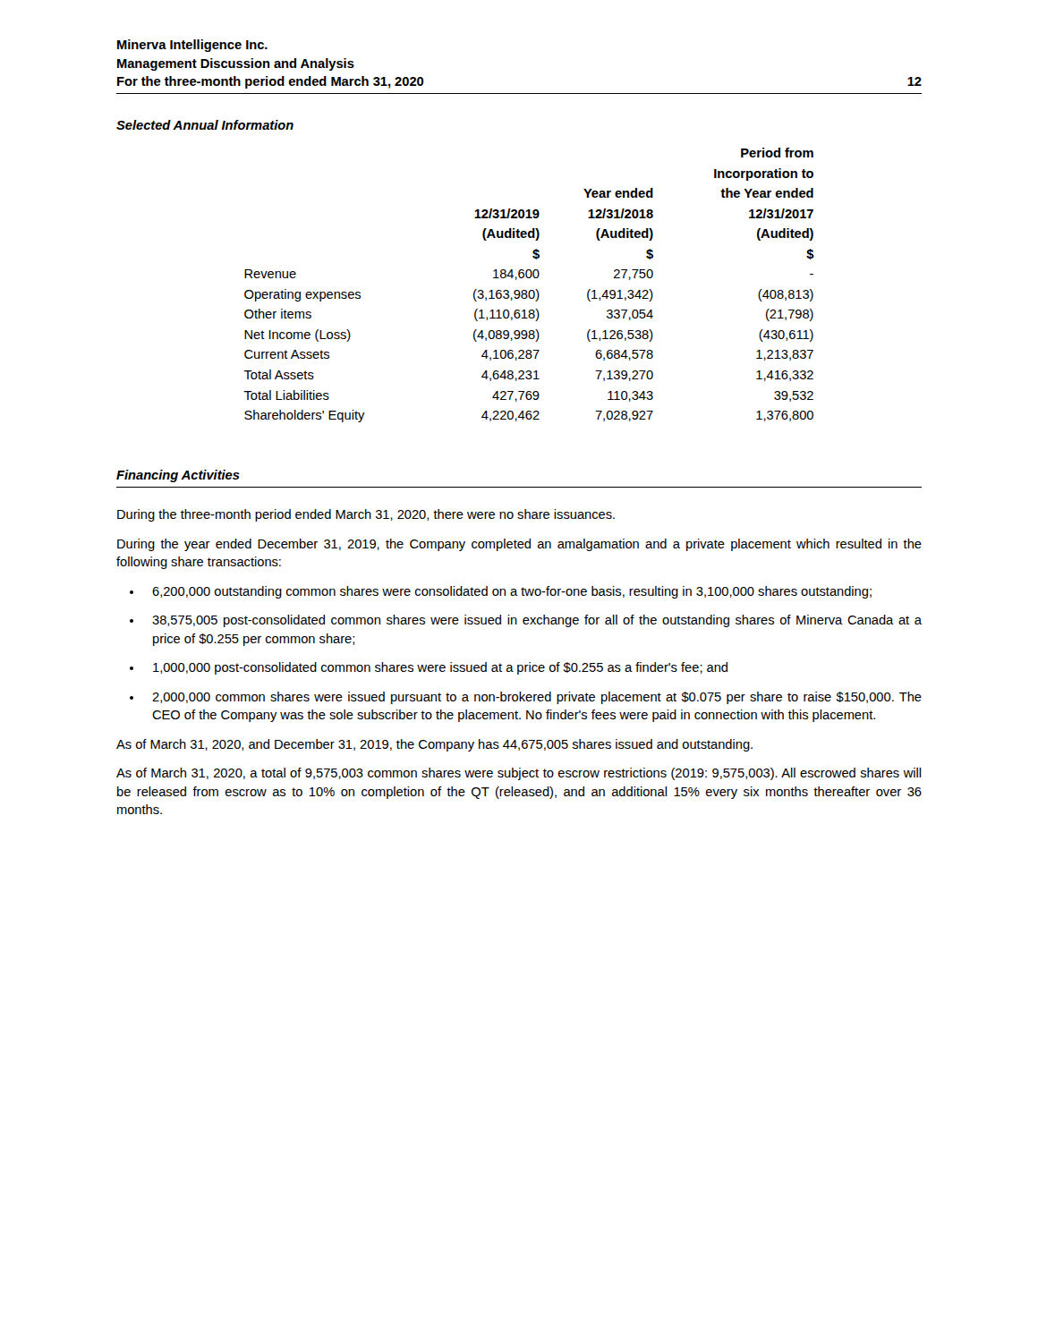Minerva Intelligence Inc.
Management Discussion and Analysis
For the three-month period ended March 31, 2020 12
Selected Annual Information
| | | | Period from |
| | | | Incorporation to |
| | Year ended | the Year ended |
| | 12/31/2019 | 12/31/2018 | 12/31/2017 |
| | (Audited) | (Audited) | (Audited) |
| | $ | $ | $ |
| Revenue | 184,600 | 27,750 | - |
| Operating expenses | (3,163,980) | (1,491,342) | (408,813) |
| Other items | (1,110,618) | 337,054 | (21,798) |
| Net Income (Loss) | (4,089,998) | (1,126,538) | (430,611) |
| Current Assets | 4,106,287 | 6,684,578 | 1,213,837 |
| Total Assets | 4,648,231 | 7,139,270 | 1,416,332 |
| Total Liabilities | 427,769 | 110,343 | 39,532 |
| Shareholders' Equity | 4,220,462 | 7,028,927 | 1,376,800 |
Financing Activities
During the three-month period ended March 31, 2020, there were no share issuances.
During the year ended December 31, 2019, the Company completed an amalgamation and a private placement which resulted in the following share transactions:
6,200,000 outstanding common shares were consolidated on a two-for-one basis, resulting in 3,100,000 shares outstanding;
38,575,005 post-consolidated common shares were issued in exchange for all of the outstanding shares of Minerva Canada at a price of $0.255 per common share;
1,000,000 post-consolidated common shares were issued at a price of $0.255 as a finder's fee; and
2,000,000 common shares were issued pursuant to a non-brokered private placement at $0.075 per share to raise $150,000. The CEO of the Company was the sole subscriber to the placement. No finder's fees were paid in connection with this placement.
As of March 31, 2020, and December 31, 2019, the Company has 44,675,005 shares issued and outstanding.
As of March 31, 2020, a total of 9,575,003 common shares were subject to escrow restrictions (2019: 9,575,003). All escrowed shares will be released from escrow as to 10% on completion of the QT (released), and an additional 15% every six months thereafter over 36 months.